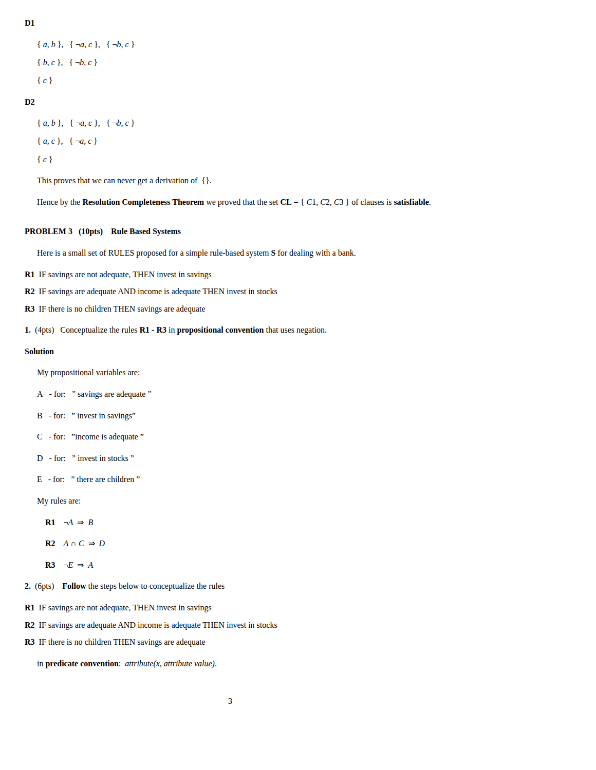D1
{ a, b }, { ¬a, c }, { ¬b, c }
{ b, c }, { ¬b, c }
{ c }
D2
{ a, b }, { ¬a, c }, { ¬b, c }
{ a, c }, { ¬a, c }
{ c }
This proves that we can never get a derivation of {}.
Hence by the Resolution Completeness Theorem we proved that the set CL = { C1, C2, C3 } of clauses is satisfiable.
PROBLEM 3 (10pts) Rule Based Systems
Here is a small set of RULES proposed for a simple rule-based system S for dealing with a bank.
R1 IF savings are not adequate, THEN invest in savings
R2 IF savings are adequate AND income is adequate THEN invest in stocks
R3 IF there is no children THEN savings are adequate
1. (4pts) Conceptualize the rules R1 - R3 in propositional convention that uses negation.
Solution
My propositional variables are:
A - for: ” savings are adequate ”
B - for: ” invest in savings”
C - for: ”income is adequate ”
D - for: ” invest in stocks ”
E - for: ” there are children ”
My rules are:
R1 ¬A ⇒ B
R2 A ∩ C ⇒ D
R3 ¬E ⇒ A
2. (6pts) Follow the steps below to conceptualize the rules
R1 IF savings are not adequate, THEN invest in savings
R2 IF savings are adequate AND income is adequate THEN invest in stocks
R3 IF there is no children THEN savings are adequate
in predicate convention: attribute(x, attribute value).
3